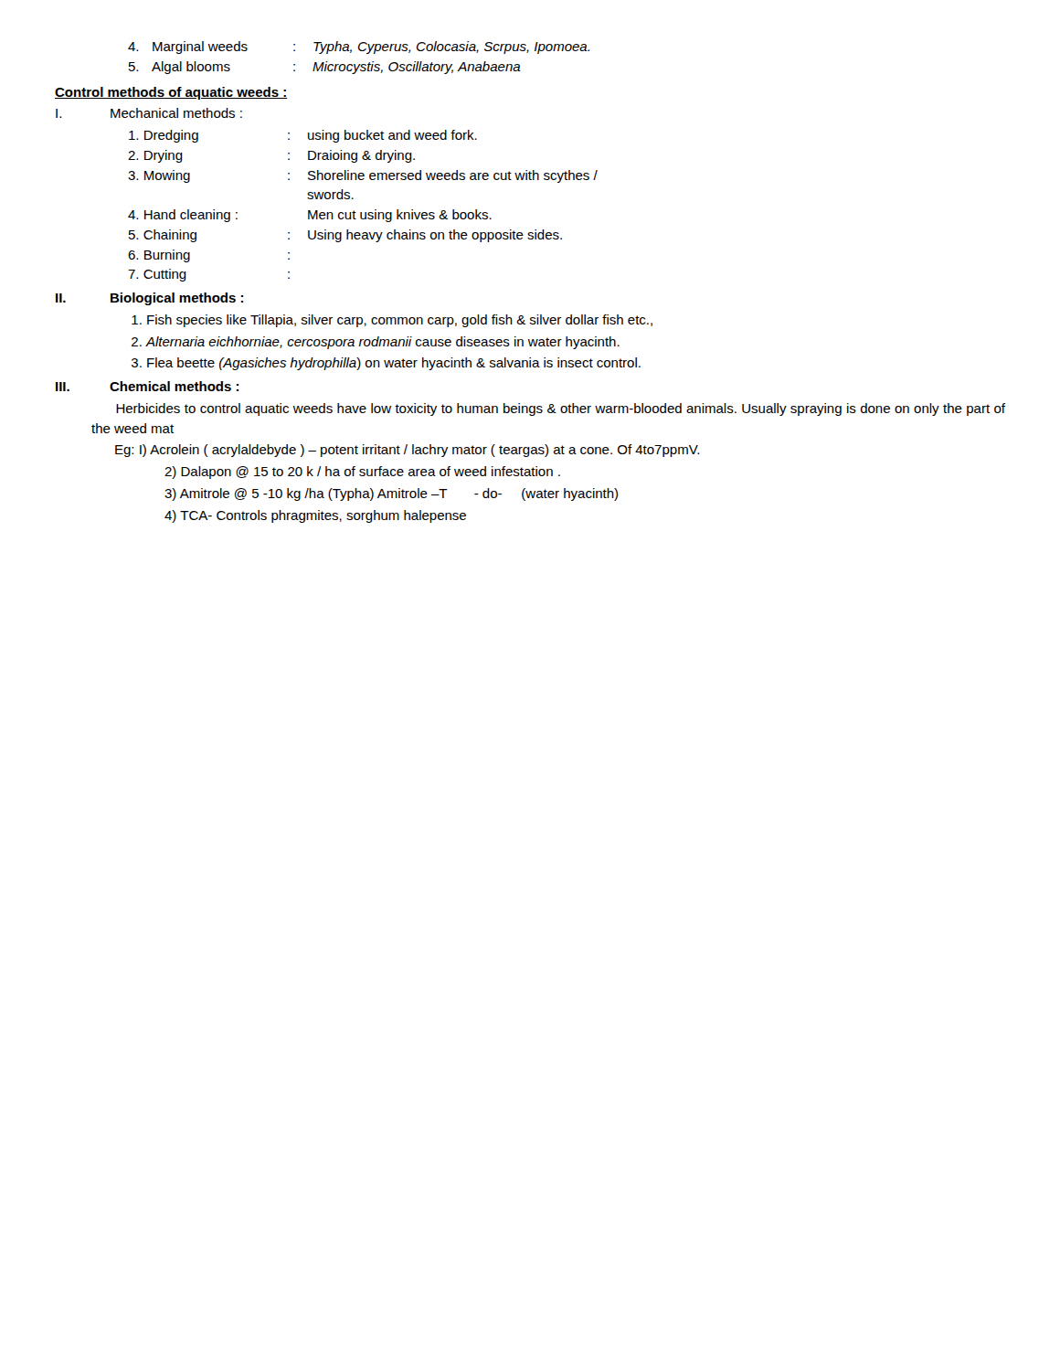| 4. | Marginal weeds | : | Typha, Cyperus, Colocasia, Scrpus, Ipomoea. |
| 5. | Algal blooms | : | Microcystis, Oscillatory, Anabaena |
Control methods of aquatic weeds :
I. Mechanical methods :
| 1. Dredging | : | using bucket and weed fork. |
| 2. Drying | : | Draioing & drying. |
| 3. Mowing | : | Shoreline emersed weeds are cut with scythes / swords. |
| 4. Hand cleaning : | | Men cut using knives & books. |
| 5. Chaining | : | Using heavy chains on the opposite sides. |
| 6. Burning | : | |
| 7. Cutting | : | |
II. Biological methods :
Fish species like Tillapia, silver carp, common carp, gold fish & silver dollar fish etc.,
Alternaria eichhorniae, cercospora rodmanii cause diseases in water hyacinth.
Flea beette (Agasiches hydrophilla) on water hyacinth & salvania is insect control.
III. Chemical methods :
Herbicides to control aquatic weeds have low toxicity to human beings & other warm-blooded animals. Usually spraying is done on only the part of the weed mat
Eg: I) Acrolein ( acrylaldebyde ) – potent irritant / lachry mator ( teargas) at a cone. Of 4to7ppmV.
2) Dalapon @ 15 to 20 k / ha of surface area of weed infestation .
3) Amitrole @ 5 -10 kg /ha (Typha) Amitrole –T - do- (water hyacinth)
4) TCA- Controls phragmites, sorghum halepense